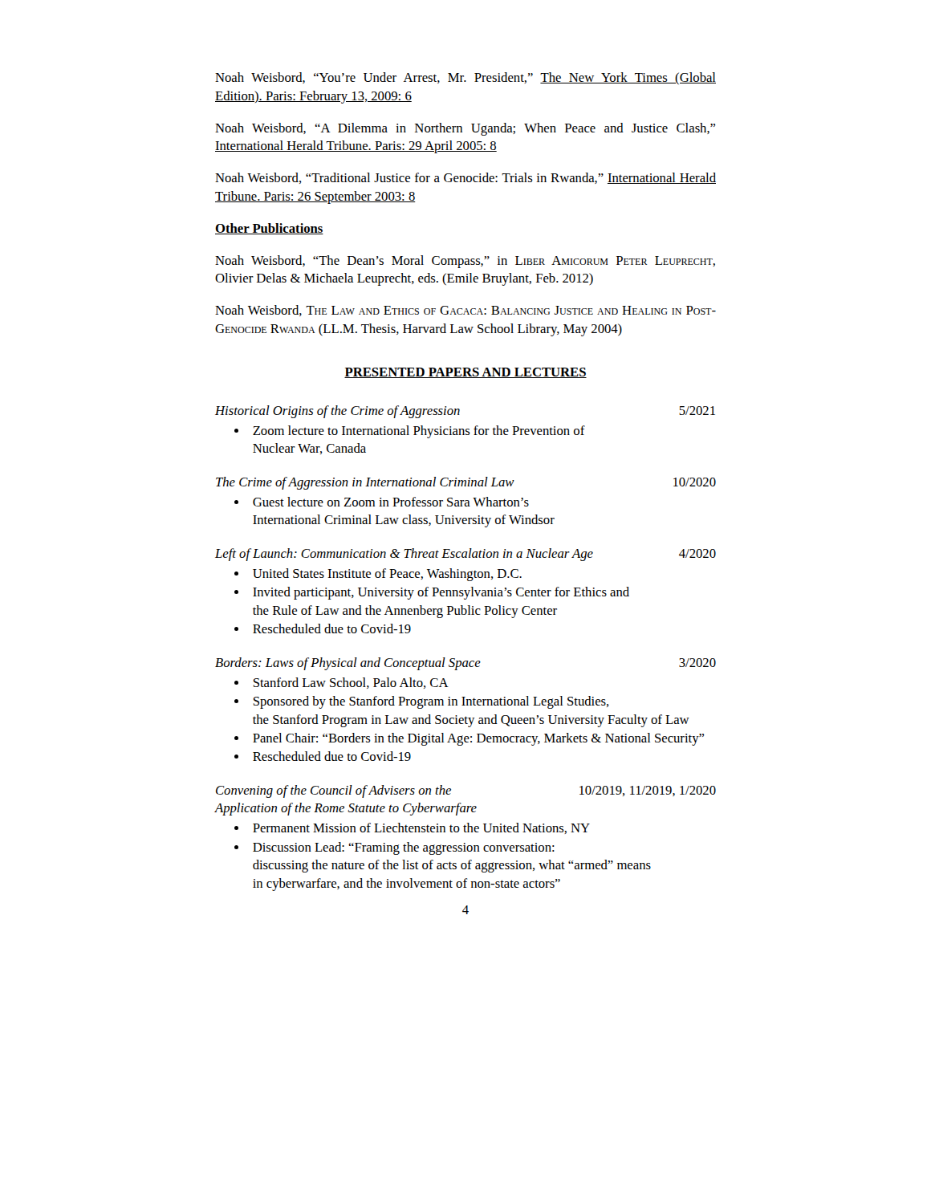Noah Weisbord, “You’re Under Arrest, Mr. President,” The New York Times (Global Edition). Paris: February 13, 2009: 6
Noah Weisbord, “A Dilemma in Northern Uganda; When Peace and Justice Clash,” International Herald Tribune. Paris: 29 April 2005: 8
Noah Weisbord, “Traditional Justice for a Genocide: Trials in Rwanda,” International Herald Tribune. Paris: 26 September 2003: 8
Other Publications
Noah Weisbord, “The Dean’s Moral Compass,” in Liber Amicorum Peter Leuprecht, Olivier Delas & Michaela Leuprecht, eds. (Emile Bruylant, Feb. 2012)
Noah Weisbord, The Law and Ethics of Gacaca: Balancing Justice and Healing in Post-Genocide Rwanda (LL.M. Thesis, Harvard Law School Library, May 2004)
PRESENTED PAPERS AND LECTURES
Historical Origins of the Crime of Aggression 5/2021
Zoom lecture to International Physicians for the Prevention of
Nuclear War, Canada
The Crime of Aggression in International Criminal Law 10/2020
Guest lecture on Zoom in Professor Sara Wharton’s
International Criminal Law class, University of Windsor
Left of Launch: Communication & Threat Escalation in a Nuclear Age 4/2020
United States Institute of Peace, Washington, D.C.
Invited participant, University of Pennsylvania’s Center for Ethics and
the Rule of Law and the Annenberg Public Policy Center
Rescheduled due to Covid-19
Borders: Laws of Physical and Conceptual Space 3/2020
Stanford Law School, Palo Alto, CA
Sponsored by the Stanford Program in International Legal Studies,
the Stanford Program in Law and Society and Queen’s University Faculty of Law
Panel Chair: “Borders in the Digital Age: Democracy, Markets & National Security”
Rescheduled due to Covid-19
Convening of the Council of Advisers on the 10/2019, 11/2019, 1/2020
Application of the Rome Statute to Cyberwarfare
Permanent Mission of Liechtenstein to the United Nations, NY
Discussion Lead: “Framing the aggression conversation:
discussing the nature of the list of acts of aggression, what “armed” means
in cyberwarfare, and the involvement of non-state actors”
4